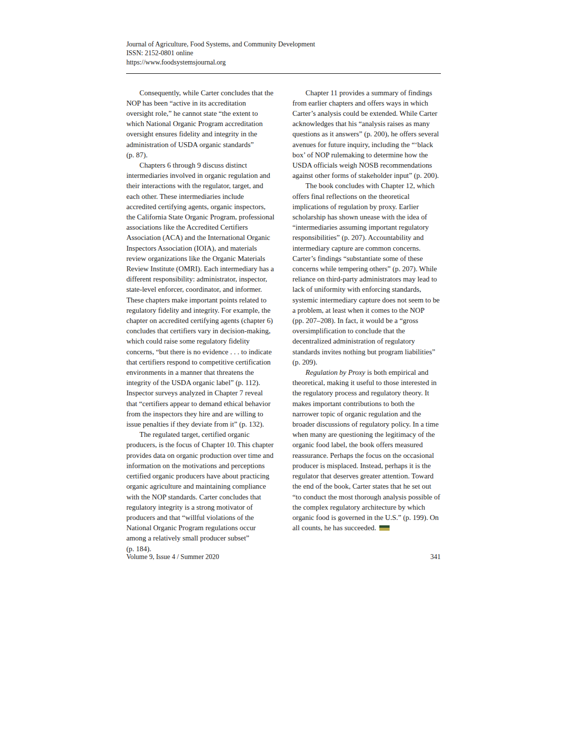Journal of Agriculture, Food Systems, and Community Development
ISSN: 2152-0801 online
https://www.foodsystemsjournal.org
Consequently, while Carter concludes that the NOP has been “active in its accreditation oversight role,” he cannot state “the extent to which National Organic Program accreditation oversight ensures fidelity and integrity in the administration of USDA organic standards” (p. 87).
Chapters 6 through 9 discuss distinct intermediaries involved in organic regulation and their interactions with the regulator, target, and each other. These intermediaries include accredited certifying agents, organic inspectors, the California State Organic Program, professional associations like the Accredited Certifiers Association (ACA) and the International Organic Inspectors Association (IOIA), and materials review organizations like the Organic Materials Review Institute (OMRI). Each intermediary has a different responsibility: administrator, inspector, state-level enforcer, coordinator, and informer. These chapters make important points related to regulatory fidelity and integrity. For example, the chapter on accredited certifying agents (chapter 6) concludes that certifiers vary in decision-making, which could raise some regulatory fidelity concerns, “but there is no evidence . . . to indicate that certifiers respond to competitive certification environments in a manner that threatens the integrity of the USDA organic label” (p. 112). Inspector surveys analyzed in Chapter 7 reveal that “certifiers appear to demand ethical behavior from the inspectors they hire and are willing to issue penalties if they deviate from it” (p. 132).
The regulated target, certified organic producers, is the focus of Chapter 10. This chapter provides data on organic production over time and information on the motivations and perceptions certified organic producers have about practicing organic agriculture and maintaining compliance with the NOP standards. Carter concludes that regulatory integrity is a strong motivator of producers and that “willful violations of the National Organic Program regulations occur among a relatively small producer subset” (p. 184).
Chapter 11 provides a summary of findings from earlier chapters and offers ways in which Carter’s analysis could be extended. While Carter acknowledges that his “analysis raises as many questions as it answers” (p. 200), he offers several avenues for future inquiry, including the “‘black box’ of NOP rulemaking to determine how the USDA officials weigh NOSB recommendations against other forms of stakeholder input” (p. 200).
The book concludes with Chapter 12, which offers final reflections on the theoretical implications of regulation by proxy. Earlier scholarship has shown unease with the idea of “intermediaries assuming important regulatory responsibilities” (p. 207). Accountability and intermediary capture are common concerns. Carter’s findings “substantiate some of these concerns while tempering others” (p. 207). While reliance on third-party administrators may lead to lack of uniformity with enforcing standards, systemic intermediary capture does not seem to be a problem, at least when it comes to the NOP (pp. 207–208). In fact, it would be a “gross oversimplification to conclude that the decentralized administration of regulatory standards invites nothing but program liabilities” (p. 209).
Regulation by Proxy is both empirical and theoretical, making it useful to those interested in the regulatory process and regulatory theory. It makes important contributions to both the narrower topic of organic regulation and the broader discussions of regulatory policy. In a time when many are questioning the legitimacy of the organic food label, the book offers measured reassurance. Perhaps the focus on the occasional producer is misplaced. Instead, perhaps it is the regulator that deserves greater attention. Toward the end of the book, Carter states that he set out “to conduct the most thorough analysis possible of the complex regulatory architecture by which organic food is governed in the U.S.” (p. 199). On all counts, he has succeeded.
Volume 9, Issue 4 / Summer 2020 341